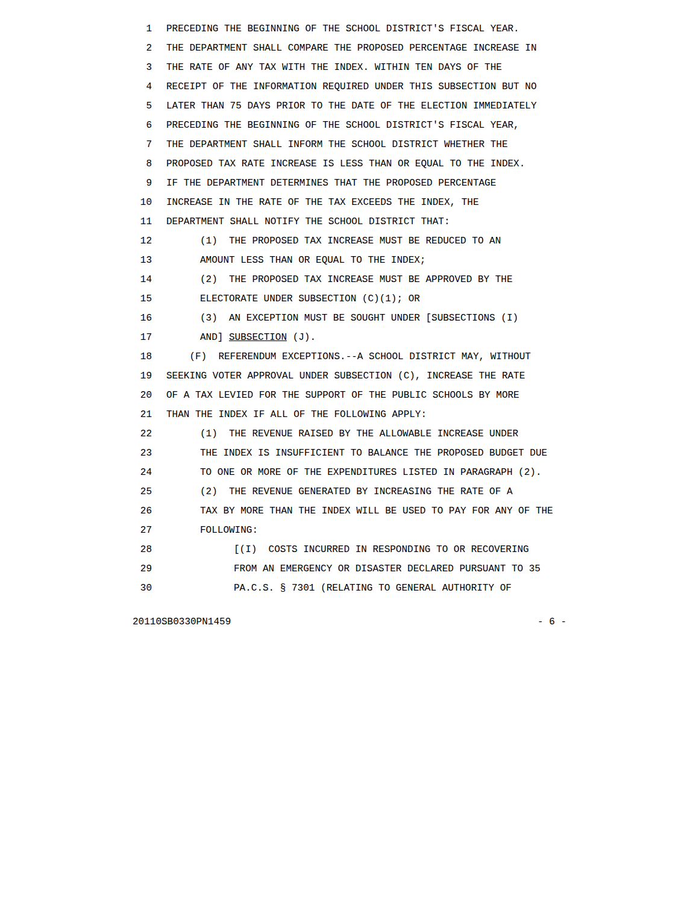PRECEDING THE BEGINNING OF THE SCHOOL DISTRICT'S FISCAL YEAR.
THE DEPARTMENT SHALL COMPARE THE PROPOSED PERCENTAGE INCREASE IN
THE RATE OF ANY TAX WITH THE INDEX. WITHIN TEN DAYS OF THE
RECEIPT OF THE INFORMATION REQUIRED UNDER THIS SUBSECTION BUT NO
LATER THAN 75 DAYS PRIOR TO THE DATE OF THE ELECTION IMMEDIATELY
PRECEDING THE BEGINNING OF THE SCHOOL DISTRICT'S FISCAL YEAR,
THE DEPARTMENT SHALL INFORM THE SCHOOL DISTRICT WHETHER THE
PROPOSED TAX RATE INCREASE IS LESS THAN OR EQUAL TO THE INDEX.
IF THE DEPARTMENT DETERMINES THAT THE PROPOSED PERCENTAGE
INCREASE IN THE RATE OF THE TAX EXCEEDS THE INDEX, THE
DEPARTMENT SHALL NOTIFY THE SCHOOL DISTRICT THAT:
(1) THE PROPOSED TAX INCREASE MUST BE REDUCED TO AN
AMOUNT LESS THAN OR EQUAL TO THE INDEX;
(2) THE PROPOSED TAX INCREASE MUST BE APPROVED BY THE
ELECTORATE UNDER SUBSECTION (C)(1); OR
(3) AN EXCEPTION MUST BE SOUGHT UNDER [SUBSECTIONS (I)
AND] SUBSECTION (J).
(F) REFERENDUM EXCEPTIONS.--A SCHOOL DISTRICT MAY, WITHOUT
SEEKING VOTER APPROVAL UNDER SUBSECTION (C), INCREASE THE RATE
OF A TAX LEVIED FOR THE SUPPORT OF THE PUBLIC SCHOOLS BY MORE
THAN THE INDEX IF ALL OF THE FOLLOWING APPLY:
(1) THE REVENUE RAISED BY THE ALLOWABLE INCREASE UNDER
THE INDEX IS INSUFFICIENT TO BALANCE THE PROPOSED BUDGET DUE
TO ONE OR MORE OF THE EXPENDITURES LISTED IN PARAGRAPH (2).
(2) THE REVENUE GENERATED BY INCREASING THE RATE OF A
TAX BY MORE THAN THE INDEX WILL BE USED TO PAY FOR ANY OF THE
FOLLOWING:
[(I) COSTS INCURRED IN RESPONDING TO OR RECOVERING
FROM AN EMERGENCY OR DISASTER DECLARED PURSUANT TO 35
PA.C.S. § 7301 (RELATING TO GENERAL AUTHORITY OF
20110SB0330PN1459 - 6 -